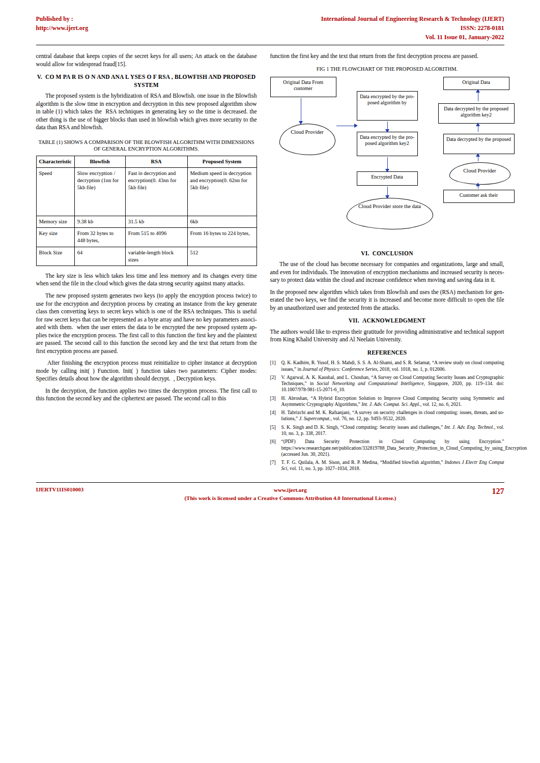Published by :
http://www.ijert.org
International Journal of Engineering Research & Technology (IJERT)
ISSN: 2278-0181
Vol. 11 Issue 01, January-2022
central database that keeps copies of the secret keys for all users; An attack on the database would allow for widespread fraud[15].
V. CO M PA R IS O N AND ANA L YSES O F RSA , BLOWFISH AND PROPOSED SYSTEM
The proposed system is the hybridization of RSA and Blowfish. one issue in the Blowfish algorithm is the slow time in encryption and decryption in this new proposed algorithm show in table (1) which takes the RSA techniques in generating key so the time is decreased. the other thing is the use of bigger blocks than used in blowfish which gives more security to the data than RSA and blowfish.
TABLE (1) SHOWS A COMPARISON OF THE BLOWFISH ALGORITHM WITH DIMENSIONS OF GENERAL ENCRYPTION ALGORITHMS.
| Characteristic | Blowfish | RSA | Proposed System |
| --- | --- | --- | --- |
| Speed | Slow encryption / decryption (1nn for 5kb file) | Fast in decryption and encryption(0. 43nn for 5kb file) | Medium speed in decryption and encryption(0. 62nn for 5kb file) |
| Memory size | 9.38 kb | 31.5 kb | 6kb |
| Key size | From 32 bytes to 448 bytes, | From 515 to 4096 | From 16 bytes to 224 bytes, |
| Block Size | 64 | variable-length block sizes | 512 |
The key size is less which takes less time and less memory and its changes every time when send the file in the cloud which gives the data strong security against many attacks.
The new proposed system generates two keys (to apply the encryption process twice) to use for the encryption and decryption process by creating an instance from the key generate class then converting keys to secret keys which is one of the RSA techniques. This is useful for raw secret keys that can be represented as a byte array and have no key parameters associated with them. when the user enters the data to be encrypted the new proposed system applies twice the encryption process. The first call to this function the first key and the plaintext are passed. The second call to this function the second key and the text that return from the first encryption process are passed.
After finishing the encryption process must reinitialize to cipher instance at decryption mode by calling init( ) Function. Init( ) function takes two parameters: Cipher modes: Specifies details about how the algorithm should decrypt. , Decryption keys.
In the decryption, the function applies two times the decryption process. The first call to this function the second key and the ciphertext are passed. The second call to this
function the first key and the text that return from the first decryption process are passed.
FIG 1 THE FLOWCHART OF THE PROPOSED ALGORITHM.
Original Data From customer
Cloud Provider
Data encrypted by the proposed algorithm by
Data encrypted by the proposed algorithm key2
Encrypted Data
Cloud Provider store the data
Original Data
Data decrypted by the proposed algorithm key2
Data decrypted by the proposed
Cloud Provider
Customer ask their
VI. CONCLUSION
The use of the cloud has become necessary for companies and organizations, large and small, and even for individuals. The innovation of encryption mechanisms and increased security is necessary to protect data within the cloud and increase confidence when moving and saving data in it.
In the proposed new algorithm which takes from Blowfish and uses the (RSA) mechanism for generated the two keys, we find the security it is increased and become more difficult to open the file by an unauthorized user and protected from the attacks.
VII. ACKNOWLEDGMENT
The authors would like to express their gratitude for providing administrative and technical support from King Khalid University and Al Neelain University.
REFERENCES
[1] Q. K. Kadhim, R. Yusof, H. S. Mahdi, S. S. A. Al-Shami, and S. R. Selamat, “A review study on cloud computing issues,” in Journal of Physics: Conference Series, 2018, vol. 1018, no. 1, p. 012006.
[2] V. Agarwal, A. K. Kaushal, and L. Chouhan, “A Survey on Cloud Computing Security Issues and Cryptographic Techniques,” in Social Networking and Computational Intelligence, Singapore, 2020, pp. 119–134. doi: 10.1007/978-981-15-2071-6_10.
[3] H. Abroshan, “A Hybrid Encryption Solution to Improve Cloud Computing Security using Symmetric and Asymmetric Cryptography Algorithms,” Int. J. Adv. Comput. Sci. Appl., vol. 12, no. 6, 2021.
[4] H. Tabrizchi and M. K. Rafsanjani, “A survey on security challenges in cloud computing: issues, threats, and solutions,” J. Supercomput., vol. 76, no. 12, pp. 9493–9532, 2020.
[5] S. K. Singh and D. K. Singh, “Cloud computing: Security issues and challenges,” Int. J. Adv. Eng. Technol., vol. 10, no. 3, p. 338, 2017.
[6]“(PDF) Data Security Protection in Cloud Computing by using Encryption.” https://www.researchgate.net/publication/332819788_Data_Security_Protection_in_Cloud_Computing_by_using_Encryption (accessed Jun. 30, 2021).
[7] T. F. G. Quilala, A. M. Sison, and R. P. Medina, “Modified blowfish algorithm,” Indones J Electr Eng Comput Sci, vol. 11, no. 3, pp. 1027–1034, 2018.
IJERTV11IS010003
www.ijert.org
(This work is licensed under a Creative Commons Attribution 4.0 International License.)
127